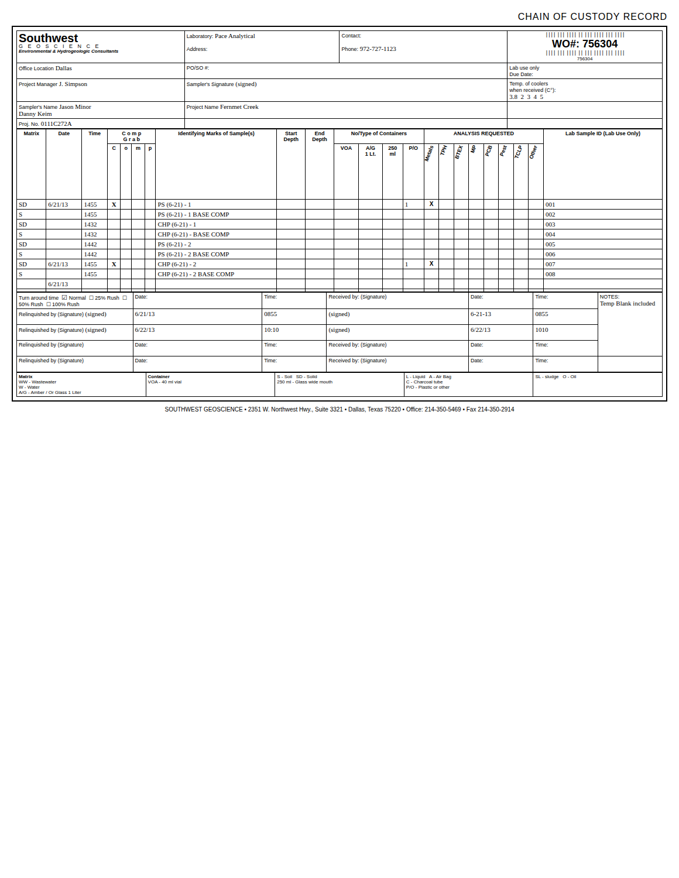CHAIN OF CUSTODY RECORD
| Southwest G E O S C I E N C E Environmental & Hydrogeologic Consultants | Laboratory: Pace Analytical Address: | Contact: Phone: 972-727-1123 | //// /// //// // /// //// /// //// WO#: 756304 //// /// //// // /// //// /// //// 756304 |
| Office Location Dallas | PO/SO #: | Lab use only Due Date: |
| Project Manager J. Simpson | Sampler's Signature (signed) | Temp. of coolers when received (C°): 3.8 2 3 4 5 |
| Sampler's Name Jason Minor Danny Keim | Project Name Fernmet Creek | |
| Proj. No. 0111C272A | | |
| Matrix | Date | Time | C o m p G r a b | Identifying Marks of Sample(s) | Start Depth | End Depth | No/Type of Containers | ANALYSIS REQUESTED | Lab Sample ID (Lab Use Only) |
| --- | --- | --- | --- | --- | --- | --- | --- | --- | --- |
| C | o | m | p | VOA | A/G 1 Lt. | 250 ml | P/O | Metals | TPH | BTEX | MP | PCB | Pest | TCLP | Other |
| SD | 6/21/13 | 1455 | X | | | | PS (6-21) - 1 | | | | | | 1 | X | | | | | | | | 001 |
| S | | 1455 | | | | | PS (6-21) - 1 BASE COMP | | | | | | | | | | | | | | | 002 |
| SD | | 1432 | | | | | CHP (6-21) - 1 | | | | | | | | | | | | | | | 003 |
| S | | 1432 | | | | | CHP (6-21) - BASE COMP | | | | | | | | | | | | | | | 004 |
| SD | | 1442 | | | | | PS (6-21) - 2 | | | | | | | | | | | | | | | 005 |
| S | | 1442 | | | | | PS (6-21) - 2 BASE COMP | | | | | | | | | | | | | | | 006 |
| SD | 6/21/13 | 1455 | X | | | | CHP (6-21) - 2 | | | | | | 1 | X | | | | | | | | 007 |
| S | | 1455 | | | | | CHP (6-21) - 2 BASE COMP | | | | | | | | | | | | | | | 008 |
| | 6/21/13 | | | | | | | | | | | | | | | | | | | | | |
| Turn around time ☑ Normal ☐ 25% Rush ☐ 50% Rush ☐ 100% Rush | Date: | Time: | Received by: (Signature) | Date: | Time: | NOTES: Temp Blank included |
| Relinquished by (Signature) (signed) | 6/21/13 | 0855 | (signed) | 6-21-13 | 0855 |
| Relinquished by (Signature) (signed) | 6/22/13 | 10:10 | (signed) | 6/22/13 | 1010 |
| Relinquished by (Signature) | Date: | Time: | Received by: (Signature) | Date: | Time: |
| Relinquished by (Signature) | Date: | Time: | Received by: (Signature) | Date: | Time: | |
| Matrix WW - Wastewater W - Water A/G - Amber / Or Glass 1 Liter | Container VOA - 40 ml vial | S - Soil SD - Solid 250 ml - Glass wide mouth | L - Liquid A - Air Bag C - Charcoal tube P/O - Plastic or other | SL - sludge O - Oil |
SOUTHWEST GEOSCIENCE • 2351 W. Northwest Hwy., Suite 3321 • Dallas, Texas 75220 • Office: 214-350-5469 • Fax 214-350-2914